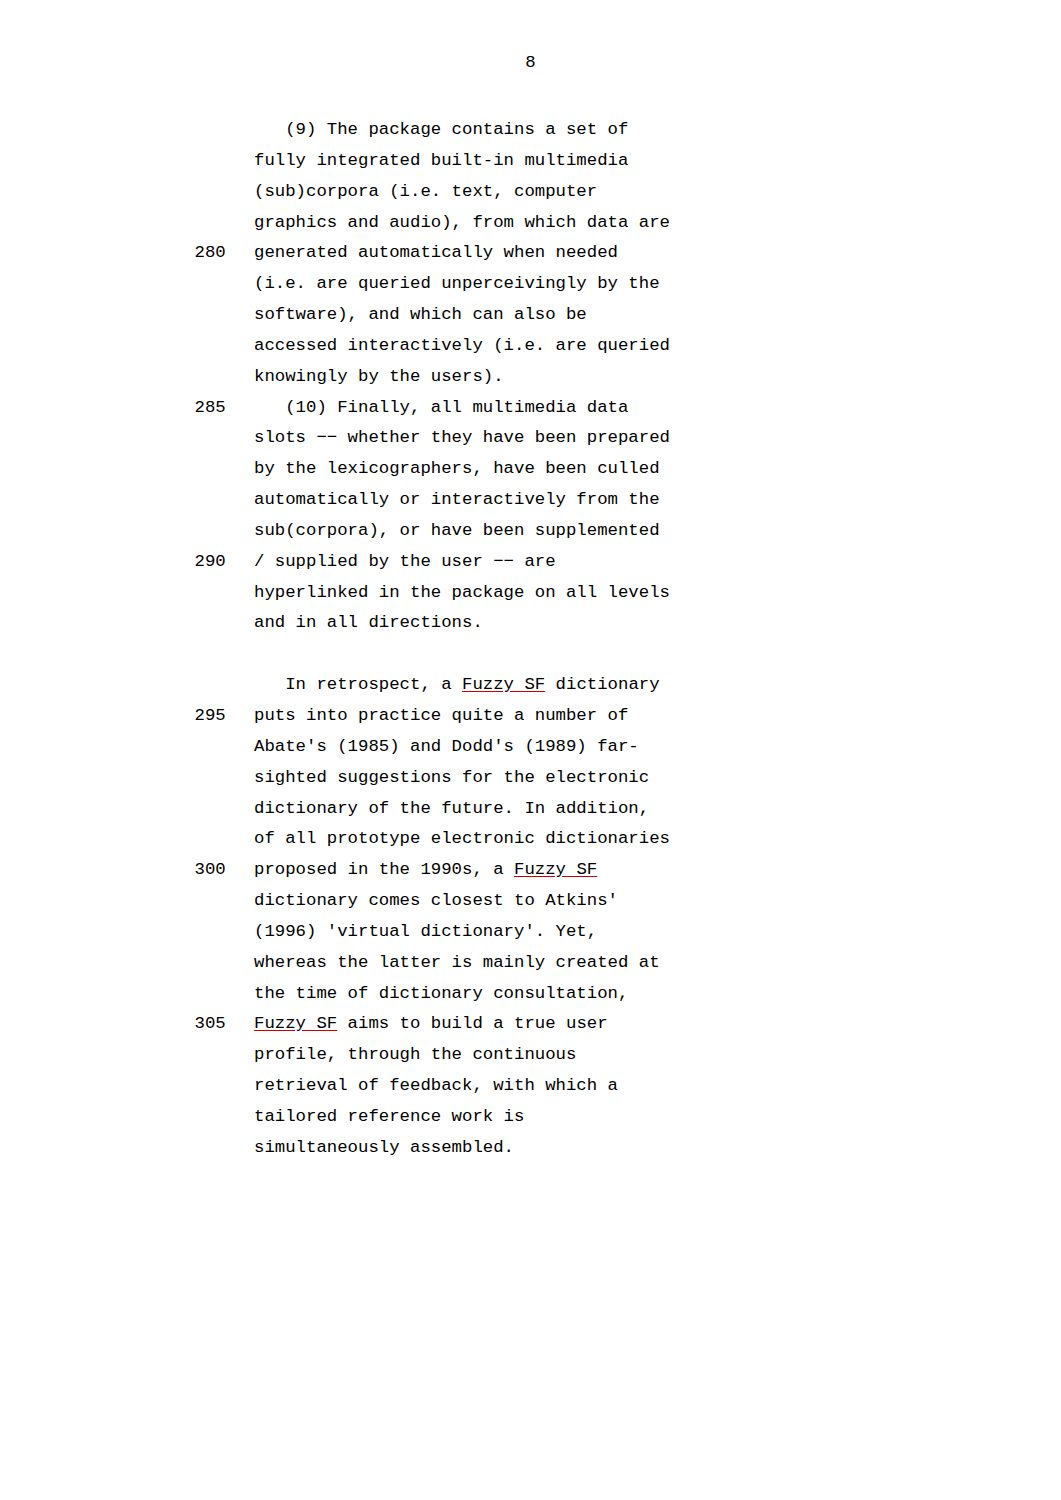8
| | (9) The package contains a set of |
| | fully integrated built-in multimedia |
| | (sub)corpora (i.e. text, computer |
| | graphics and audio), from which data are |
| 280 | generated automatically when needed |
| | (i.e. are queried unperceivingly by the |
| | software), and which can also be |
| | accessed interactively (i.e. are queried |
| | knowingly by the users). |
| 285 | (10) Finally, all multimedia data |
| | slots −− whether they have been prepared |
| | by the lexicographers, have been culled |
| | automatically or interactively from the |
| | sub(corpora), or have been supplemented |
| 290 | / supplied by the user −− are |
| | hyperlinked in the package on all levels |
| | and in all directions. |
| | In retrospect, a Fuzzy SF dictionary |
| 295 | puts into practice quite a number of |
| | Abate's (1985) and Dodd's (1989) far- |
| | sighted suggestions for the electronic |
| | dictionary of the future. In addition, |
| | of all prototype electronic dictionaries |
| 300 | proposed in the 1990s, a Fuzzy SF |
| | dictionary comes closest to Atkins' |
| | (1996) 'virtual dictionary'. Yet, |
| | whereas the latter is mainly created at |
| | the time of dictionary consultation, |
| 305 | Fuzzy SF aims to build a true user |
| | profile, through the continuous |
| | retrieval of feedback, with which a |
| | tailored reference work is |
| | simultaneously assembled. |